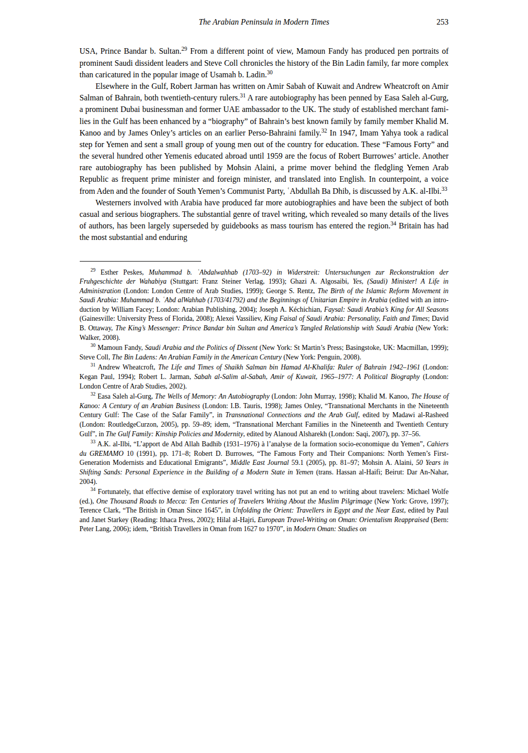The Arabian Peninsula in Modern Times 253
USA, Prince Bandar b. Sultan.29 From a different point of view, Mamoun Fandy has produced pen portraits of prominent Saudi dissident leaders and Steve Coll chronicles the history of the Bin Ladin family, far more complex than caricatured in the popular image of Usamah b. Ladin.30
Elsewhere in the Gulf, Robert Jarman has written on Amir Sabah of Kuwait and Andrew Wheatcroft on Amir Salman of Bahrain, both twentieth-century rulers.31 A rare autobiography has been penned by Easa Saleh al-Gurg, a prominent Dubai businessman and former UAE ambassador to the UK. The study of established merchant families in the Gulf has been enhanced by a “biography” of Bahrain’s best known family by family member Khalid M. Kanoo and by James Onley’s articles on an earlier Perso-Bahraini family.32 In 1947, Imam Yahya took a radical step for Yemen and sent a small group of young men out of the country for education. These “Famous Forty” and the several hundred other Yemenis educated abroad until 1959 are the focus of Robert Burrowes’ article. Another rare autobiography has been published by Mohsin Alaini, a prime mover behind the fledgling Yemen Arab Republic as frequent prime minister and foreign minister, and translated into English. In counterpoint, a voice from Aden and the founder of South Yemen’s Communist Party, ʿAbdullah Ba Dhib, is discussed by A.K. al-Ilbi.33
Westerners involved with Arabia have produced far more autobiographies and have been the subject of both casual and serious biographers. The substantial genre of travel writing, which revealed so many details of the lives of authors, has been largely superseded by guidebooks as mass tourism has entered the region.34 Britain has had the most substantial and enduring
29 Esther Peskes, Muhammad b. ʿAbdalwahhab (1703–92) in Widerstreit: Untersuchungen zur Reckonstruktion der Fruhgeschichte der Wahabiya (Stuttgart: Franz Steiner Verlag, 1993); Ghazi A. Algosaibi, Yes, (Saudi) Minister! A Life in Administration (London: London Centre of Arab Studies, 1999); George S. Rentz, The Birth of the Islamic Reform Movement in Saudi Arabia: Muhammad b. ʿAbd alWahhab (1703/41792) and the Beginnings of Unitarian Empire in Arabia (edited with an introduction by William Facey; London: Arabian Publishing, 2004); Joseph A. Kéchichian, Faysal: Saudi Arabia’s King for All Seasons (Gainesville: University Press of Florida, 2008); Alexei Vassiliev, King Faisal of Saudi Arabia: Personality, Faith and Times; David B. Ottaway, The King’s Messenger: Prince Bandar bin Sultan and America’s Tangled Relationship with Saudi Arabia (New York: Walker, 2008).
30 Mamoun Fandy, Saudi Arabia and the Politics of Dissent (New York: St Martin’s Press; Basingstoke, UK: Macmillan, 1999); Steve Coll, The Bin Ladens: An Arabian Family in the American Century (New York: Penguin, 2008).
31 Andrew Wheatcroft, The Life and Times of Shaikh Salman bin Hamad Al-Khalifa: Ruler of Bahrain 1942–1961 (London: Kegan Paul, 1994); Robert L. Jarman, Sabah al-Salim al-Sabah, Amir of Kuwait, 1965–1977: A Political Biography (London: London Centre of Arab Studies, 2002).
32 Easa Saleh al-Gurg, The Wells of Memory: An Autobiography (London: John Murray, 1998); Khalid M. Kanoo, The House of Kanoo: A Century of an Arabian Business (London: I.B. Tauris, 1998); James Onley, “Transnational Merchants in the Nineteenth Century Gulf: The Case of the Safar Family”, in Transnational Connections and the Arab Gulf, edited by Madawi al-Rasheed (London: RoutledgeCurzon, 2005), pp. 59–89; idem, “Transnational Merchant Families in the Nineteenth and Twentieth Century Gulf”, in The Gulf Family: Kinship Policies and Modernity, edited by Alanoud Alsharekh (London: Saqi, 2007), pp. 37–56.
33 A.K. al-Ilbi, “L’apport de Abd Allah Badhib (1931–1976) à l’analyse de la formation socio-economique du Yemen”, Cahiers du GREMAMO 10 (1991), pp. 171–8; Robert D. Burrowes, “The Famous Forty and Their Companions: North Yemen’s First-Generation Modernists and Educational Emigrants”, Middle East Journal 59.1 (2005), pp. 81–97; Mohsin A. Alaini, 50 Years in Shifting Sands: Personal Experience in the Building of a Modern State in Yemen (trans. Hassan al-Haifi; Beirut: Dar An-Nahar, 2004).
34 Fortunately, that effective demise of exploratory travel writing has not put an end to writing about travelers: Michael Wolfe (ed.), One Thousand Roads to Mecca: Ten Centuries of Travelers Writing About the Muslim Pilgrimage (New York: Grove, 1997); Terence Clark, “The British in Oman Since 1645”, in Unfolding the Orient: Travellers in Egypt and the Near East, edited by Paul and Janet Starkey (Reading: Ithaca Press, 2002); Hilal al-Hajri, European Travel-Writing on Oman: Orientalism Reappraised (Bern: Peter Lang, 2006); idem, “British Travellers in Oman from 1627 to 1970”, in Modern Oman: Studies on